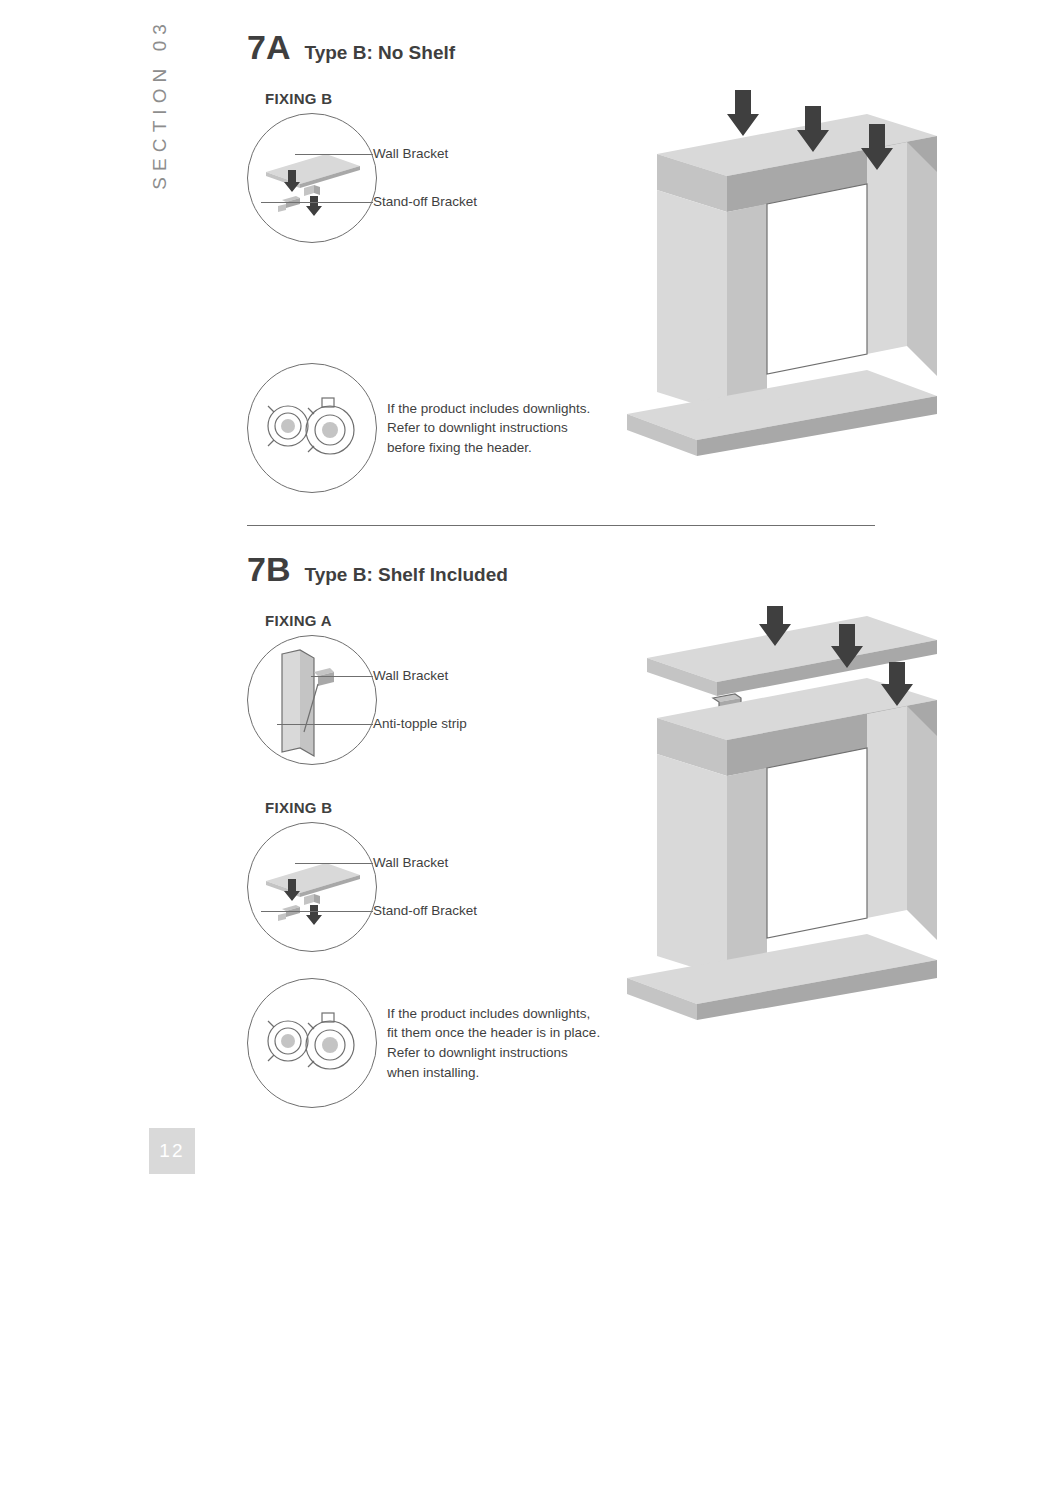SECTION 03
12
STEP 7A
7A Type B: No Shelf
FIXING B
Wall Bracket
Stand-off Bracket
If the product includes downlights. Refer to downlight instructions before fixing the header.
STEP 7B
7B Type B: Shelf Included
FIXING A
Wall Bracket
Anti-topple strip
FIXING B
Wall Bracket
Stand-off Bracket
If the product includes downlights, fit them once the header is in place. Refer to downlight instructions when installing.